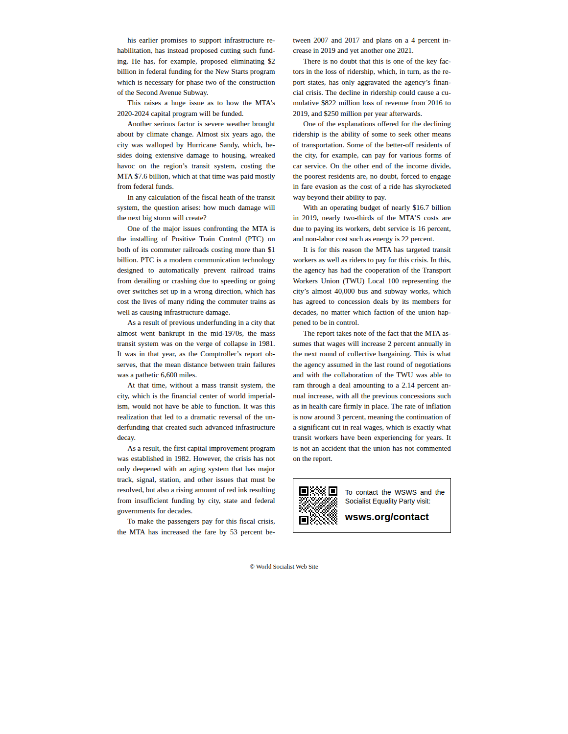his earlier promises to support infrastructure rehabilitation, has instead proposed cutting such funding. He has, for example, proposed eliminating $2 billion in federal funding for the New Starts program which is necessary for phase two of the construction of the Second Avenue Subway.
This raises a huge issue as to how the MTA’s 2020-2024 capital program will be funded.
Another serious factor is severe weather brought about by climate change. Almost six years ago, the city was walloped by Hurricane Sandy, which, besides doing extensive damage to housing, wreaked havoc on the region’s transit system, costing the MTA $7.6 billion, which at that time was paid mostly from federal funds.
In any calculation of the fiscal heath of the transit system, the question arises: how much damage will the next big storm will create?
One of the major issues confronting the MTA is the installing of Positive Train Control (PTC) on both of its commuter railroads costing more than $1 billion. PTC is a modern communication technology designed to automatically prevent railroad trains from derailing or crashing due to speeding or going over switches set up in a wrong direction, which has cost the lives of many riding the commuter trains as well as causing infrastructure damage.
As a result of previous underfunding in a city that almost went bankrupt in the mid-1970s, the mass transit system was on the verge of collapse in 1981. It was in that year, as the Comptroller’s report observes, that the mean distance between train failures was a pathetic 6,600 miles.
At that time, without a mass transit system, the city, which is the financial center of world imperialism, would not have be able to function. It was this realization that led to a dramatic reversal of the underfunding that created such advanced infrastructure decay.
As a result, the first capital improvement program was established in 1982. However, the crisis has not only deepened with an aging system that has major track, signal, station, and other issues that must be resolved, but also a rising amount of red ink resulting from insufficient funding by city, state and federal governments for decades.
To make the passengers pay for this fiscal crisis, the MTA has increased the fare by 53 percent between 2007 and 2017 and plans on a 4 percent increase in 2019 and yet another one 2021.
There is no doubt that this is one of the key factors in the loss of ridership, which, in turn, as the report states, has only aggravated the agency’s financial crisis. The decline in ridership could cause a cumulative $822 million loss of revenue from 2016 to 2019, and $250 million per year afterwards.
One of the explanations offered for the declining ridership is the ability of some to seek other means of transportation. Some of the better-off residents of the city, for example, can pay for various forms of car service. On the other end of the income divide, the poorest residents are, no doubt, forced to engage in fare evasion as the cost of a ride has skyrocketed way beyond their ability to pay.
With an operating budget of nearly $16.7 billion in 2019, nearly two-thirds of the MTA’S costs are due to paying its workers, debt service is 16 percent, and non-labor cost such as energy is 22 percent.
It is for this reason the MTA has targeted transit workers as well as riders to pay for this crisis. In this, the agency has had the cooperation of the Transport Workers Union (TWU) Local 100 representing the city’s almost 40,000 bus and subway works, which has agreed to concession deals by its members for decades, no matter which faction of the union happened to be in control.
The report takes note of the fact that the MTA assumes that wages will increase 2 percent annually in the next round of collective bargaining. This is what the agency assumed in the last round of negotiations and with the collaboration of the TWU was able to ram through a deal amounting to a 2.14 percent annual increase, with all the previous concessions such as in health care firmly in place. The rate of inflation is now around 3 percent, meaning the continuation of a significant cut in real wages, which is exactly what transit workers have been experiencing for years. It is not an accident that the union has not commented on the report.
To contact the WSWS and the Socialist Equality Party visit: wsws.org/contact
© World Socialist Web Site